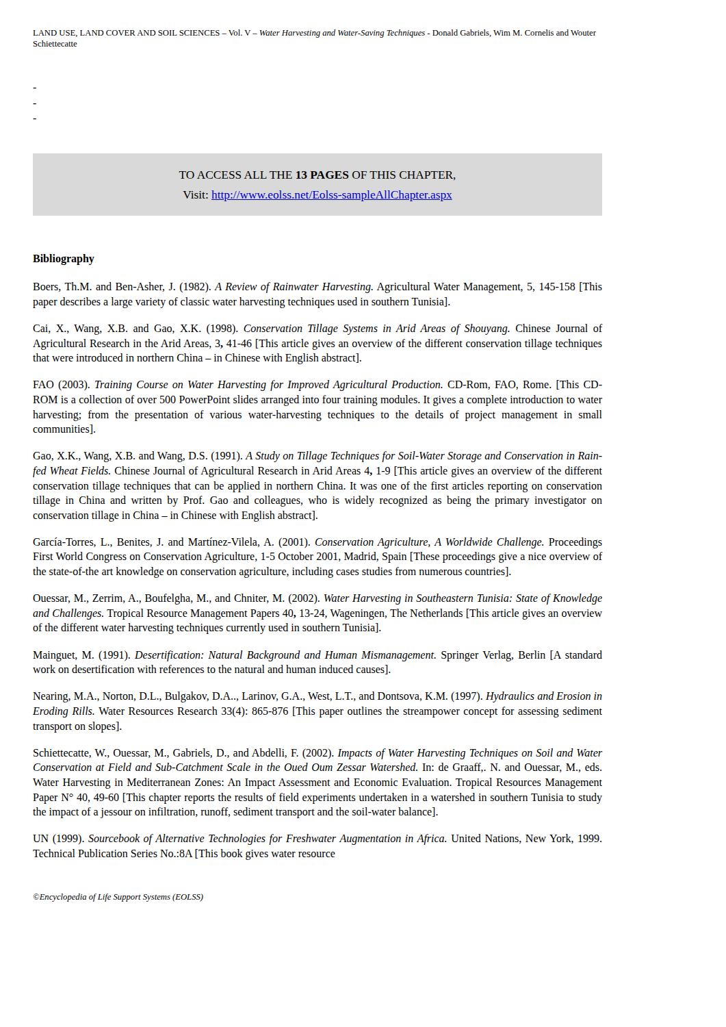LAND USE, LAND COVER AND SOIL SCIENCES – Vol. V – Water Harvesting and Water-Saving Techniques - Donald Gabriels, Wim M. Cornelis and Wouter Schiettecatte
-
-
-
TO ACCESS ALL THE 13 PAGES OF THIS CHAPTER,
Visit: http://www.eolss.net/Eolss-sampleAllChapter.aspx
Bibliography
Boers, Th.M. and Ben-Asher, J. (1982). A Review of Rainwater Harvesting. Agricultural Water Management, 5, 145-158 [This paper describes a large variety of classic water harvesting techniques used in southern Tunisia].
Cai, X., Wang, X.B. and Gao, X.K. (1998). Conservation Tillage Systems in Arid Areas of Shouyang. Chinese Journal of Agricultural Research in the Arid Areas, 3, 41-46 [This article gives an overview of the different conservation tillage techniques that were introduced in northern China – in Chinese with English abstract].
FAO (2003). Training Course on Water Harvesting for Improved Agricultural Production. CD-Rom, FAO, Rome. [This CD-ROM is a collection of over 500 PowerPoint slides arranged into four training modules. It gives a complete introduction to water harvesting; from the presentation of various water-harvesting techniques to the details of project management in small communities].
Gao, X.K., Wang, X.B. and Wang, D.S. (1991). A Study on Tillage Techniques for Soil-Water Storage and Conservation in Rain-fed Wheat Fields. Chinese Journal of Agricultural Research in Arid Areas 4, 1-9 [This article gives an overview of the different conservation tillage techniques that can be applied in northern China. It was one of the first articles reporting on conservation tillage in China and written by Prof. Gao and colleagues, who is widely recognized as being the primary investigator on conservation tillage in China – in Chinese with English abstract].
García-Torres, L., Benites, J. and Martínez-Vilela, A. (2001). Conservation Agriculture, A Worldwide Challenge. Proceedings First World Congress on Conservation Agriculture, 1-5 October 2001, Madrid, Spain [These proceedings give a nice overview of the state-of-the art knowledge on conservation agriculture, including cases studies from numerous countries].
Ouessar, M., Zerrim, A., Boufelgha, M., and Chniter, M. (2002). Water Harvesting in Southeastern Tunisia: State of Knowledge and Challenges. Tropical Resource Management Papers 40, 13-24, Wageningen, The Netherlands [This article gives an overview of the different water harvesting techniques currently used in southern Tunisia].
Mainguet, M. (1991). Desertification: Natural Background and Human Mismanagement. Springer Verlag, Berlin [A standard work on desertification with references to the natural and human induced causes].
Nearing, M.A., Norton, D.L., Bulgakov, D.A.., Larinov, G.A., West, L.T., and Dontsova, K.M. (1997). Hydraulics and Erosion in Eroding Rills. Water Resources Research 33(4): 865-876 [This paper outlines the streampower concept for assessing sediment transport on slopes].
Schiettecatte, W., Ouessar, M., Gabriels, D., and Abdelli, F. (2002). Impacts of Water Harvesting Techniques on Soil and Water Conservation at Field and Sub-Catchment Scale in the Oued Oum Zessar Watershed. In: de Graaff,. N. and Ouessar, M., eds. Water Harvesting in Mediterranean Zones: An Impact Assessment and Economic Evaluation. Tropical Resources Management Paper N° 40, 49-60 [This chapter reports the results of field experiments undertaken in a watershed in southern Tunisia to study the impact of a jessour on infiltration, runoff, sediment transport and the soil-water balance].
UN (1999). Sourcebook of Alternative Technologies for Freshwater Augmentation in Africa. United Nations, New York, 1999. Technical Publication Series No.:8A [This book gives water resource
©Encyclopedia of Life Support Systems (EOLSS)